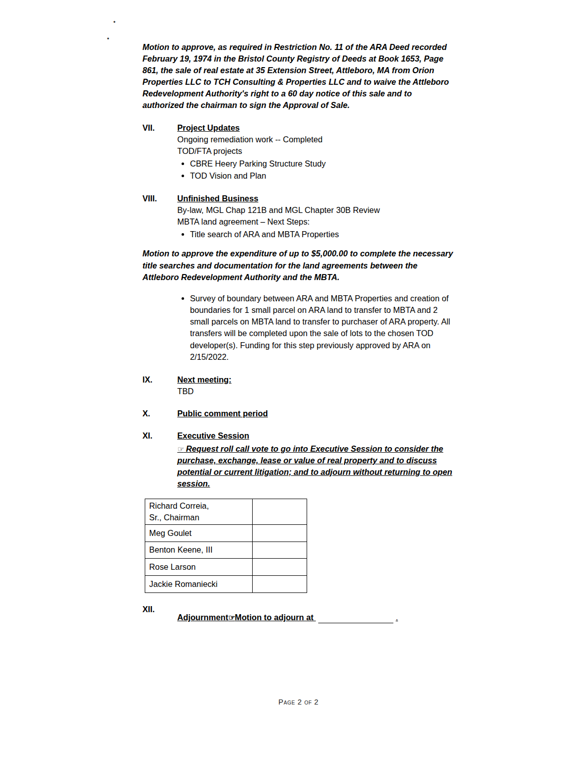•
•
Motion to approve, as required in Restriction No. 11 of the ARA Deed recorded February 19, 1974 in the Bristol County Registry of Deeds at Book 1653, Page 861, the sale of real estate at 35 Extension Street, Attleboro, MA from Orion Properties LLC to TCH Consulting & Properties LLC and to waive the Attleboro Redevelopment Authority's right to a 60 day notice of this sale and to authorized the chairman to sign the Approval of Sale.
VII.
Project Updates
Ongoing remediation work -- Completed
TOD/FTA projects
CBRE Heery Parking Structure Study
TOD Vision and Plan
VIII.
Unfinished Business
By-law, MGL Chap 121B and MGL Chapter 30B Review
MBTA land agreement – Next Steps:
Title search of ARA and MBTA Properties
Motion to approve the expenditure of up to $5,000.00 to complete the necessary title searches and documentation for the land agreements between the Attleboro Redevelopment Authority and the MBTA.
Survey of boundary between ARA and MBTA Properties and creation of boundaries for 1 small parcel on ARA land to transfer to MBTA and 2 small parcels on MBTA land to transfer to purchaser of ARA property. All transfers will be completed upon the sale of lots to the chosen TOD developer(s). Funding for this step previously approved by ARA on 2/15/2022.
IX.
Next meeting:
TBD
X.
Public comment period
XI.
Executive Session
☞ Request roll call vote to go into Executive Session to consider the purchase, exchange, lease or value of real property and to discuss potential or current litigation; and to adjourn without returning to open session.
| Richard Correia, Sr., Chairman | |
| Meg Goulet | |
| Benton Keene, III | |
| Rose Larson | |
| Jackie Romaniecki | |
XII.
Adjournment☞Motion to adjourn at .
Page 2 of 2